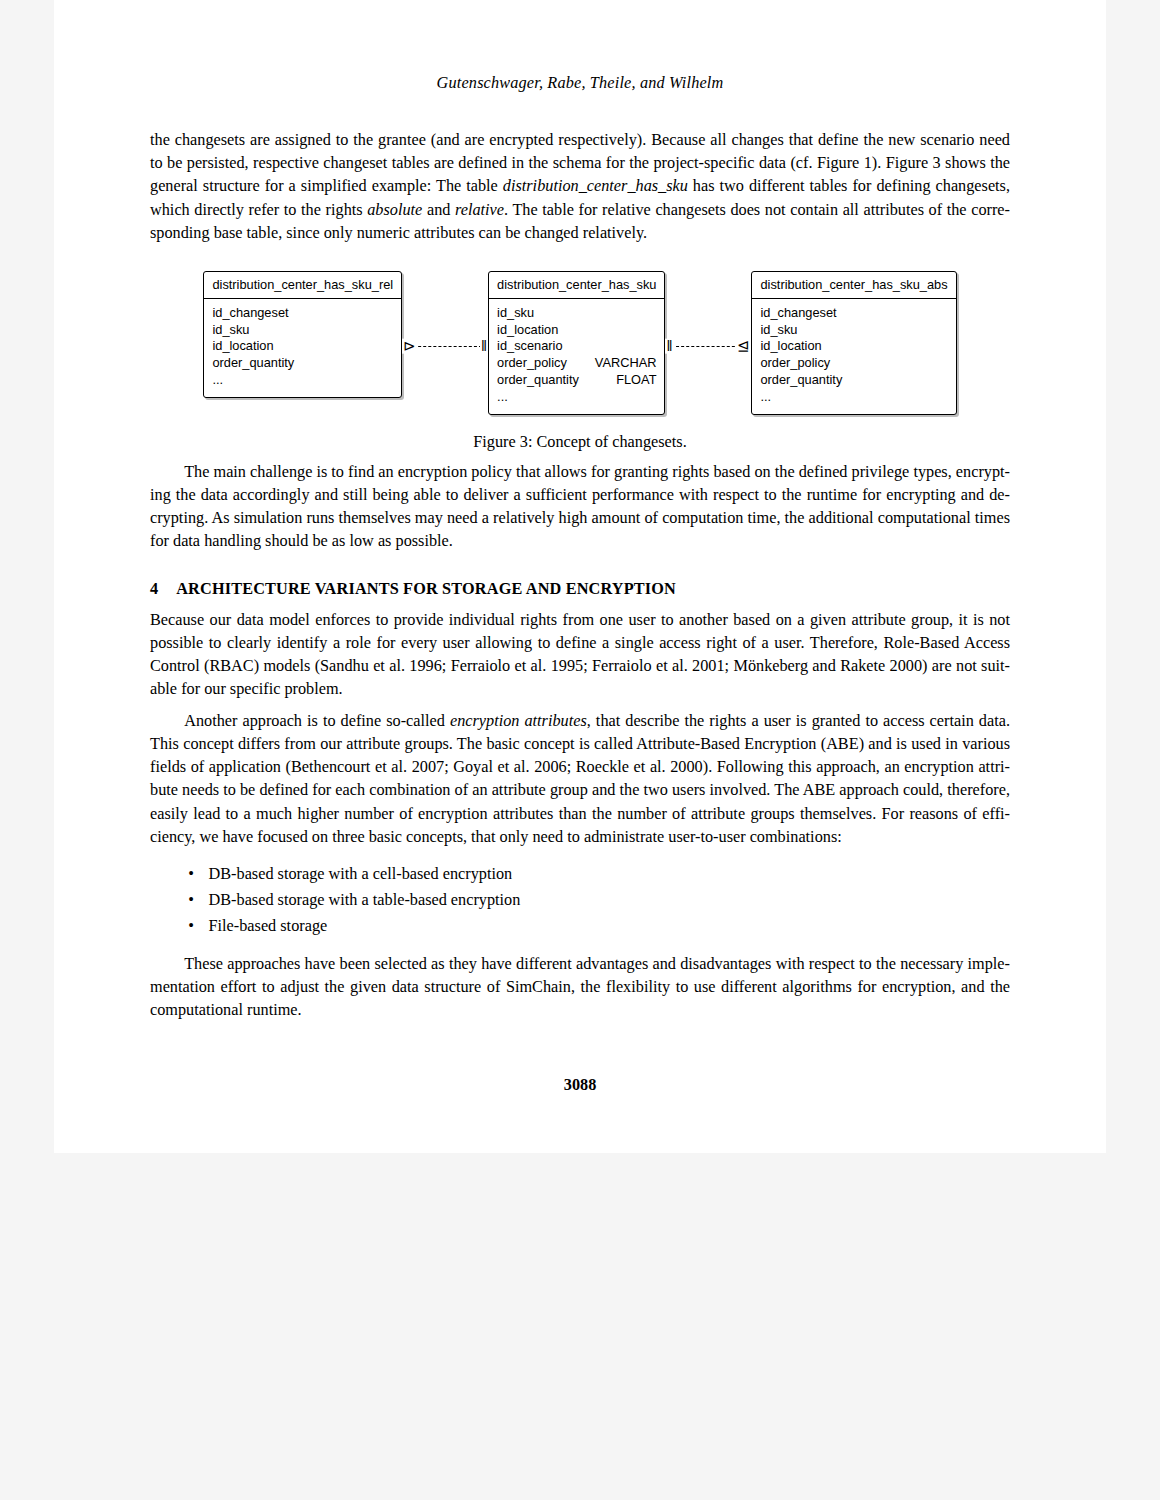Gutenschwager, Rabe, Theile, and Wilhelm
the changesets are assigned to the grantee (and are encrypted respectively). Because all changes that define the new scenario need to be persisted, respective changeset tables are defined in the schema for the project-specific data (cf. Figure 1). Figure 3 shows the general structure for a simplified example: The table distribution_center_has_sku has two different tables for defining changesets, which directly refer to the rights absolute and relative. The table for relative changesets does not contain all attributes of the corresponding base table, since only numeric attributes can be changed relatively.
distribution_center_has_sku_rel
id_changeset
id_sku
id_location
order_quantity
...
⊳
‖
distribution_center_has_sku
id_sku
id_location
id_scenario
order_policy VARCHAR
order_quantity FLOAT
...
‖
⊴
distribution_center_has_sku_abs
id_changeset
id_sku
id_location
order_policy
order_quantity
...
Figure 3: Concept of changesets.
The main challenge is to find an encryption policy that allows for granting rights based on the defined privilege types, encrypting the data accordingly and still being able to deliver a sufficient performance with respect to the runtime for encrypting and decrypting. As simulation runs themselves may need a relatively high amount of computation time, the additional computational times for data handling should be as low as possible.
4 ARCHITECTURE VARIANTS FOR STORAGE AND ENCRYPTION
Because our data model enforces to provide individual rights from one user to another based on a given attribute group, it is not possible to clearly identify a role for every user allowing to define a single access right of a user. Therefore, Role-Based Access Control (RBAC) models (Sandhu et al. 1996; Ferraiolo et al. 1995; Ferraiolo et al. 2001; Mönkeberg and Rakete 2000) are not suitable for our specific problem.
Another approach is to define so-called encryption attributes, that describe the rights a user is granted to access certain data. This concept differs from our attribute groups. The basic concept is called Attribute-Based Encryption (ABE) and is used in various fields of application (Bethencourt et al. 2007; Goyal et al. 2006; Roeckle et al. 2000). Following this approach, an encryption attribute needs to be defined for each combination of an attribute group and the two users involved. The ABE approach could, therefore, easily lead to a much higher number of encryption attributes than the number of attribute groups themselves. For reasons of efficiency, we have focused on three basic concepts, that only need to administrate user-to-user combinations:
DB-based storage with a cell-based encryption
DB-based storage with a table-based encryption
File-based storage
These approaches have been selected as they have different advantages and disadvantages with respect to the necessary implementation effort to adjust the given data structure of SimChain, the flexibility to use different algorithms for encryption, and the computational runtime.
3088